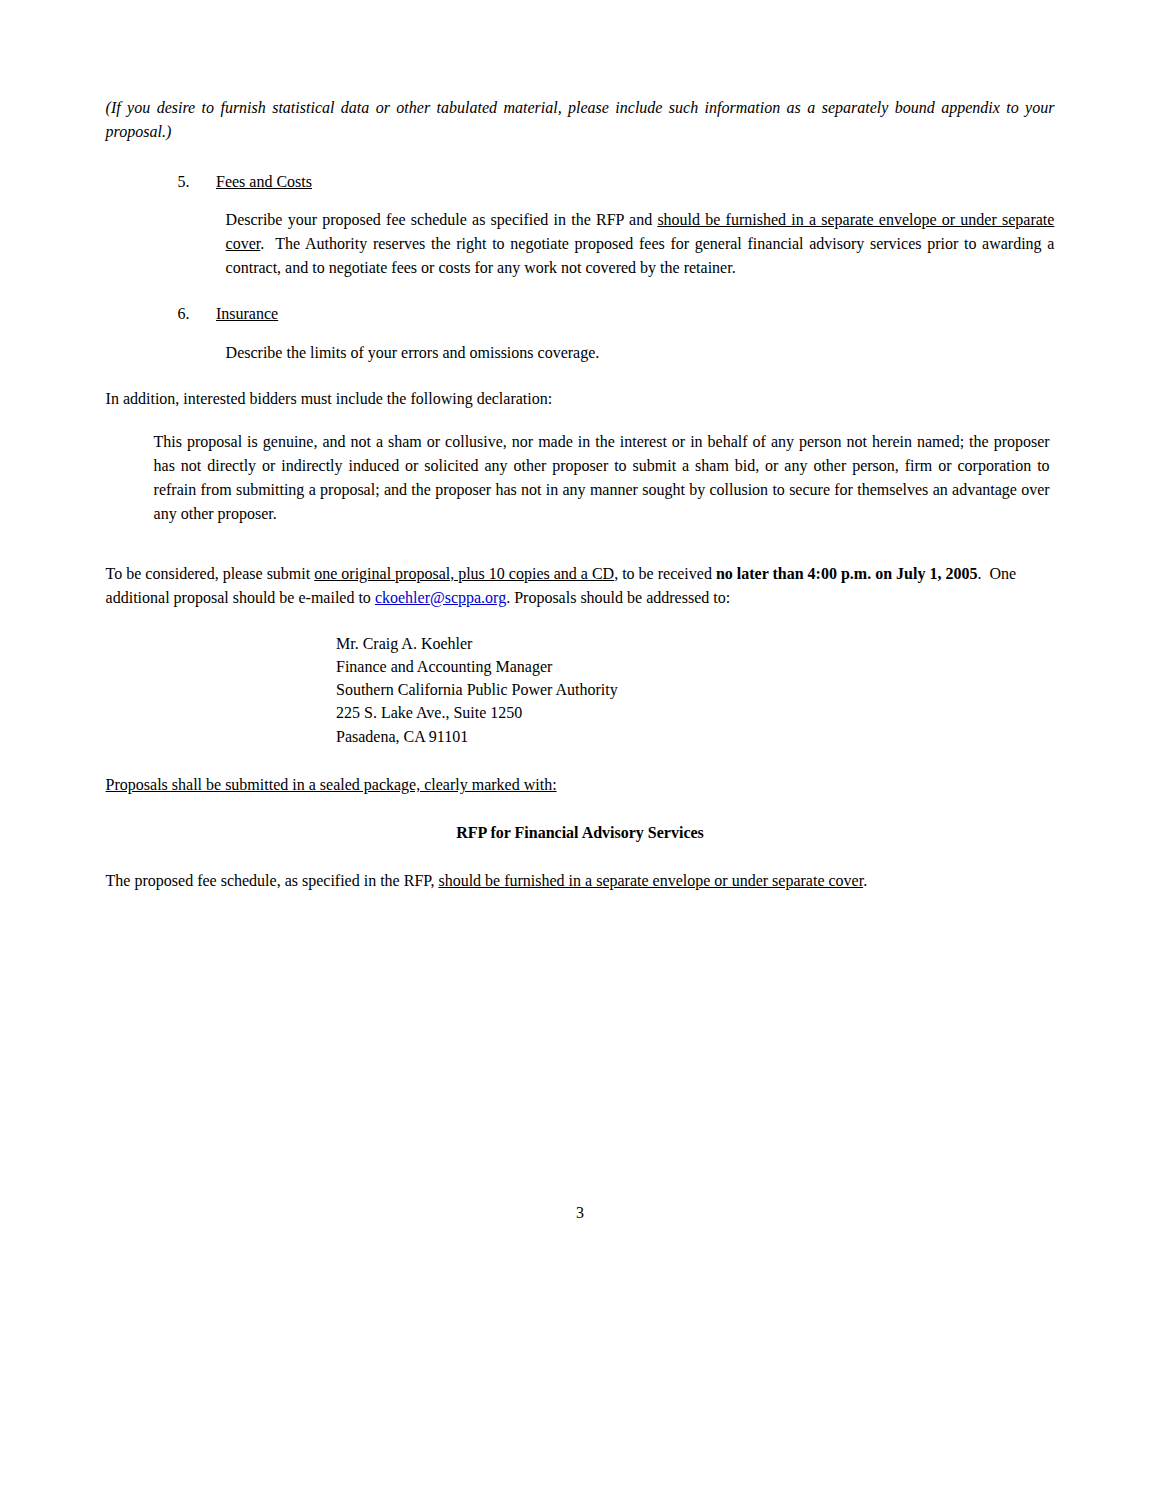(If you desire to furnish statistical data or other tabulated material, please include such information as a separately bound appendix to your proposal.)
5. Fees and Costs
Describe your proposed fee schedule as specified in the RFP and should be furnished in a separate envelope or under separate cover. The Authority reserves the right to negotiate proposed fees for general financial advisory services prior to awarding a contract, and to negotiate fees or costs for any work not covered by the retainer.
6. Insurance
Describe the limits of your errors and omissions coverage.
In addition, interested bidders must include the following declaration:
This proposal is genuine, and not a sham or collusive, nor made in the interest or in behalf of any person not herein named; the proposer has not directly or indirectly induced or solicited any other proposer to submit a sham bid, or any other person, firm or corporation to refrain from submitting a proposal; and the proposer has not in any manner sought by collusion to secure for themselves an advantage over any other proposer.
To be considered, please submit one original proposal, plus 10 copies and a CD, to be received no later than 4:00 p.m. on July 1, 2005. One additional proposal should be e-mailed to ckoehler@scppa.org. Proposals should be addressed to:
Mr. Craig A. Koehler
Finance and Accounting Manager
Southern California Public Power Authority
225 S. Lake Ave., Suite 1250
Pasadena, CA 91101
Proposals shall be submitted in a sealed package, clearly marked with:
RFP for Financial Advisory Services
The proposed fee schedule, as specified in the RFP, should be furnished in a separate envelope or under separate cover.
3